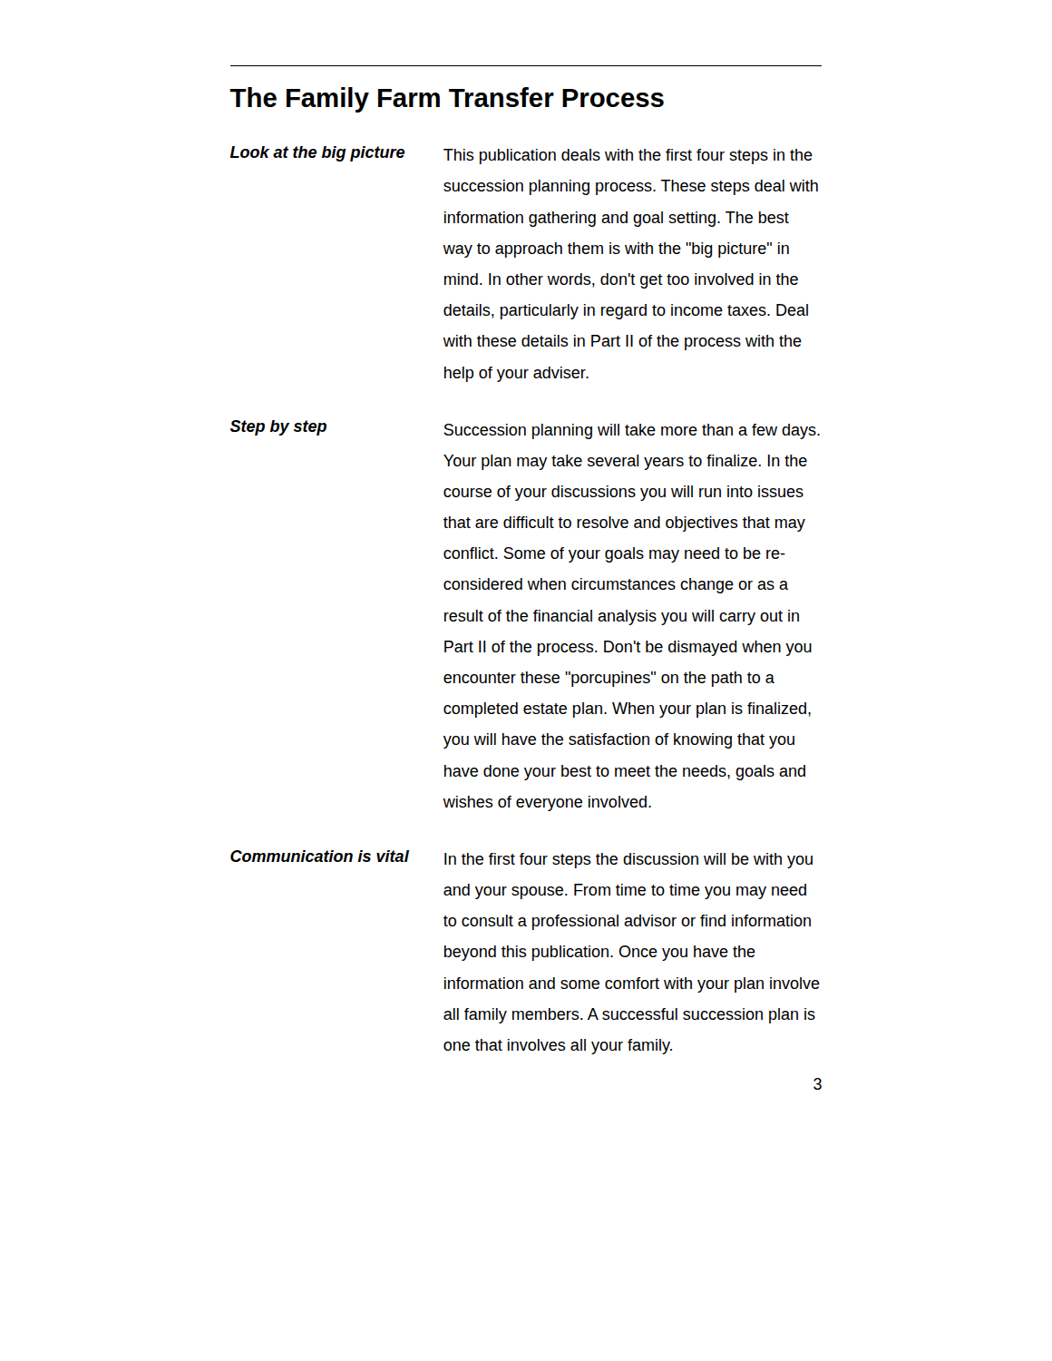The Family Farm Transfer Process
Look at the big picture
This publication deals with the first four steps in the succession planning process. These steps deal with information gathering and goal setting. The best way to approach them is with the "big picture" in mind. In other words, don't get too involved in the details, particularly in regard to income taxes. Deal with these details in Part II of the process with the help of your adviser.
Step by step
Succession planning will take more than a few days. Your plan may take several years to finalize. In the course of your discussions you will run into issues that are difficult to resolve and objectives that may conflict. Some of your goals may need to be re-considered when circumstances change or as a result of the financial analysis you will carry out in Part II of the process. Don't be dismayed when you encounter these "porcupines" on the path to a completed estate plan. When your plan is finalized, you will have the satisfaction of knowing that you have done your best to meet the needs, goals and wishes of everyone involved.
Communication is vital
In the first four steps the discussion will be with you and your spouse. From time to time you may need to consult a professional advisor or find information beyond this publication. Once you have the information and some comfort with your plan involve all family members. A successful succession plan is one that involves all your family.
3